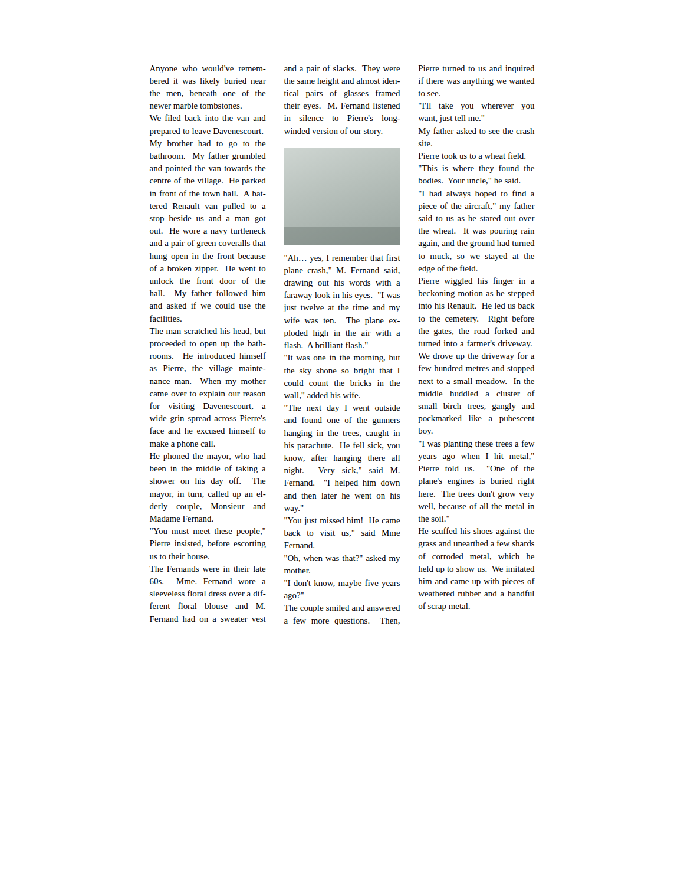Anyone who would've remembered it was likely buried near the men, beneath one of the newer marble tombstones.
We filed back into the van and prepared to leave Davenescourt. My brother had to go to the bathroom. My father grumbled and pointed the van towards the centre of the village. He parked in front of the town hall. A battered Renault van pulled to a stop beside us and a man got out. He wore a navy turtleneck and a pair of green coveralls that hung open in the front because of a broken zipper. He went to unlock the front door of the hall. My father followed him and asked if we could use the facilities.
The man scratched his head, but proceeded to open up the bathrooms. He introduced himself as Pierre, the village maintenance man. When my mother came over to explain our reason for visiting Davenescourt, a wide grin spread across Pierre's face and he excused himself to make a phone call.
He phoned the mayor, who had been in the middle of taking a shower on his day off. The mayor, in turn, called up an elderly couple, Monsieur and Madame Fernand.
"You must meet these people," Pierre insisted, before escorting us to their house.
The Fernands were in their late 60s. Mme. Fernand wore a sleeveless floral dress over a different floral blouse and M. Fernand had on a sweater vest and a pair of slacks. They were the same height and almost identical pairs of glasses framed their eyes. M. Fernand listened in silence to Pierre's long-winded version of our story.
"Ah… yes, I remember that first plane crash," M. Fernand said, drawing out his words with a faraway look in his eyes. "I was just twelve at the time and my wife was ten. The plane exploded high in the air with a flash. A brilliant flash."
"It was one in the morning, but the sky shone so bright that I could count the bricks in the wall," added his wife.
"The next day I went outside and found one of the gunners hanging in the trees, caught in his parachute. He fell sick, you know, after hanging there all night. Very sick," said M. Fernand. "I helped him down and then later he went on his way."
"You just missed him! He came back to visit us," said Mme Fernand.
"Oh, when was that?" asked my mother.
"I don't know, maybe five years ago?"
The couple smiled and answered a few more questions. Then, Pierre turned to us and inquired if there was anything we wanted to see.
"I'll take you wherever you want, just tell me."
My father asked to see the crash site.
Pierre took us to a wheat field.
"This is where they found the bodies. Your uncle," he said.
"I had always hoped to find a piece of the aircraft," my father said to us as he stared out over the wheat. It was pouring rain again, and the ground had turned to muck, so we stayed at the edge of the field.
Pierre wiggled his finger in a beckoning motion as he stepped into his Renault. He led us back to the cemetery. Right before the gates, the road forked and turned into a farmer's driveway. We drove up the driveway for a few hundred metres and stopped next to a small meadow. In the middle huddled a cluster of small birch trees, gangly and pockmarked like a pubescent boy.
"I was planting these trees a few years ago when I hit metal," Pierre told us. "One of the plane's engines is buried right here. The trees don't grow very well, because of all the metal in the soil."
He scuffed his shoes against the grass and unearthed a few shards of corroded metal, which he held up to show us. We imitated him and came up with pieces of weathered rubber and a handful of scrap metal.